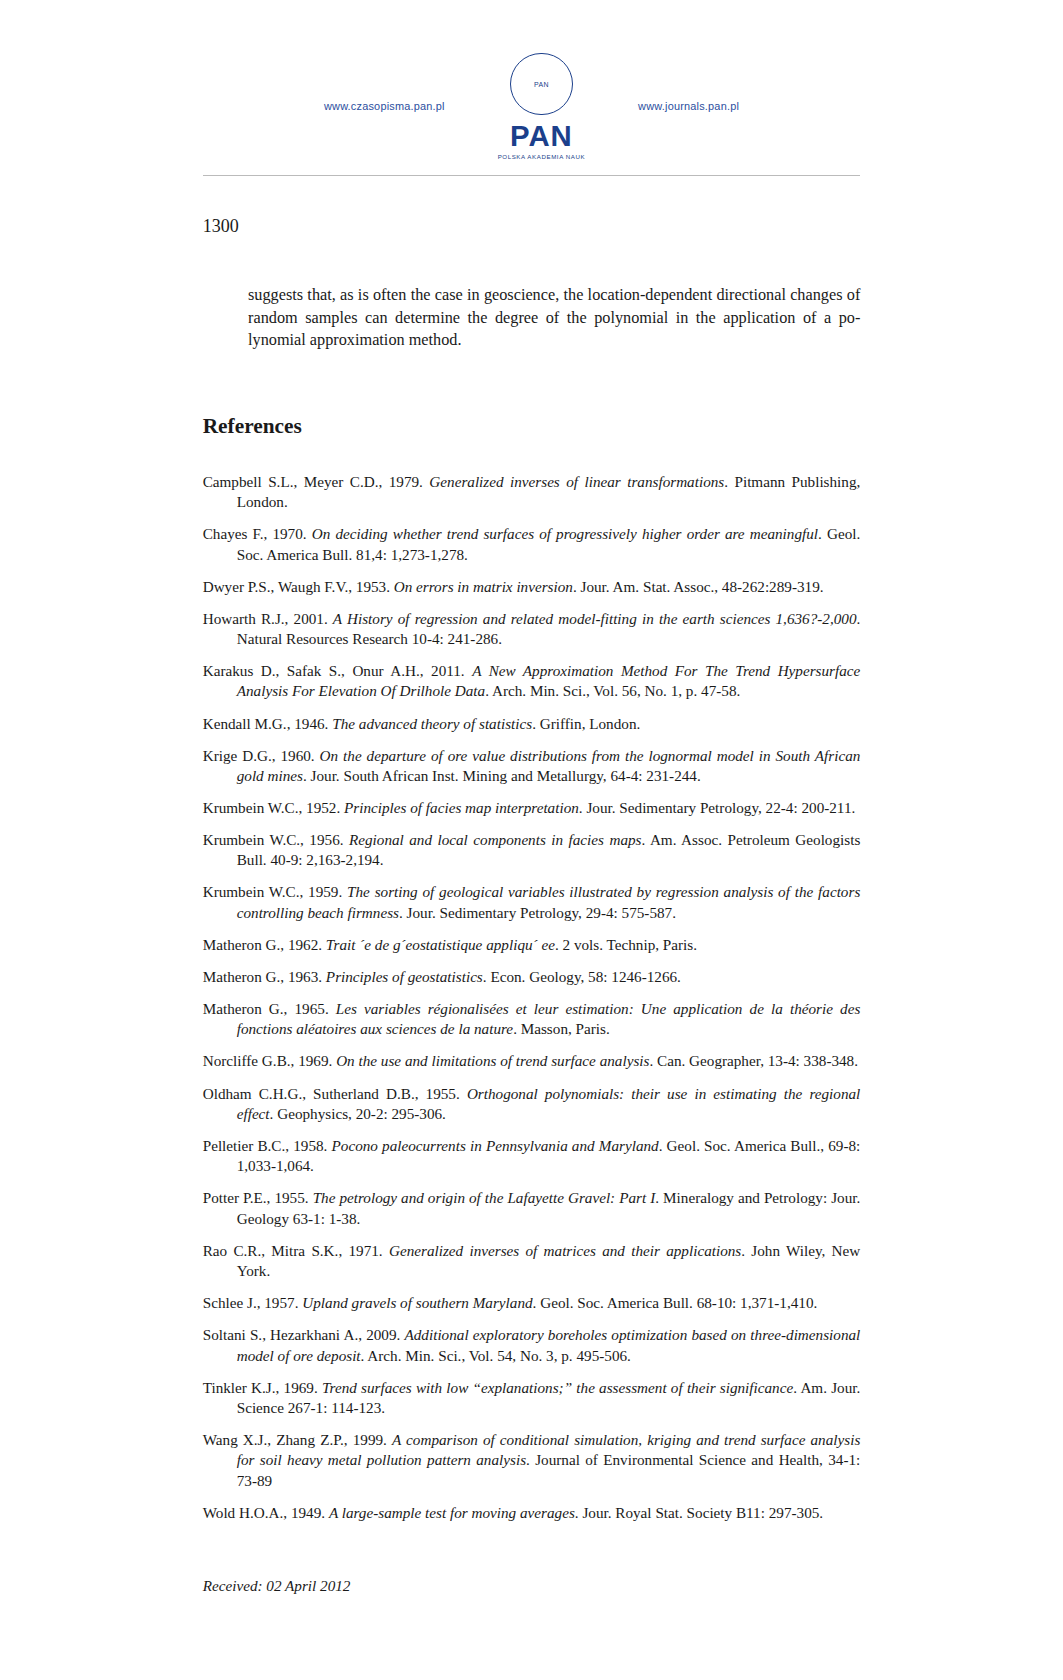www.czasopisma.pan.pl
PAN
PAN
POLSKA AKADEMIA NAUK
www.journals.pan.pl
1300
suggests that, as is often the case in geoscience, the location-dependent directional changes of random samples can determine the degree of the polynomial in the application of a po- lynomial approximation method.
References
Campbell S.L., Meyer C.D., 1979. Generalized inverses of linear transformations. Pitmann Publishing, London.
Chayes F., 1970. On deciding whether trend surfaces of progressively higher order are meaningful. Geol. Soc. America Bull. 81,4: 1,273-1,278.
Dwyer P.S., Waugh F.V., 1953. On errors in matrix inversion. Jour. Am. Stat. Assoc., 48-262:289-319.
Howarth R.J., 2001. A History of regression and related model-fitting in the earth sciences 1,636?-2,000. Natural Resources Research 10-4: 241-286.
Karakus D., Safak S., Onur A.H., 2011. A New Approximation Method For The Trend Hypersurface Analysis For Elevation Of Drilhole Data. Arch. Min. Sci., Vol. 56, No. 1, p. 47-58.
Kendall M.G., 1946. The advanced theory of statistics. Griffin, London.
Krige D.G., 1960. On the departure of ore value distributions from the lognormal model in South African gold mines. Jour. South African Inst. Mining and Metallurgy, 64-4: 231-244.
Krumbein W.C., 1952. Principles of facies map interpretation. Jour. Sedimentary Petrology, 22-4: 200-211.
Krumbein W.C., 1956. Regional and local components in facies maps. Am. Assoc. Petroleum Geologists Bull. 40-9: 2,163-2,194.
Krumbein W.C., 1959. The sorting of geological variables illustrated by regression analysis of the factors controlling beach firmness. Jour. Sedimentary Petrology, 29-4: 575-587.
Matheron G., 1962. Trait ´e de g´eostatistique appliqu´ ee. 2 vols. Technip, Paris.
Matheron G., 1963. Principles of geostatistics. Econ. Geology, 58: 1246-1266.
Matheron G., 1965. Les variables régionalisées et leur estimation: Une application de la théorie des fonctions aléatoires aux sciences de la nature. Masson, Paris.
Norcliffe G.B., 1969. On the use and limitations of trend surface analysis. Can. Geographer, 13-4: 338-348.
Oldham C.H.G., Sutherland D.B., 1955. Orthogonal polynomials: their use in estimating the regional effect. Geophysics, 20-2: 295-306.
Pelletier B.C., 1958. Pocono paleocurrents in Pennsylvania and Maryland. Geol. Soc. America Bull., 69-8: 1,033-1,064.
Potter P.E., 1955. The petrology and origin of the Lafayette Gravel: Part I. Mineralogy and Petrology: Jour. Geology 63-1: 1-38.
Rao C.R., Mitra S.K., 1971. Generalized inverses of matrices and their applications. John Wiley, New York.
Schlee J., 1957. Upland gravels of southern Maryland. Geol. Soc. America Bull. 68-10: 1,371-1,410.
Soltani S., Hezarkhani A., 2009. Additional exploratory boreholes optimization based on three-dimensional model of ore deposit. Arch. Min. Sci., Vol. 54, No. 3, p. 495-506.
Tinkler K.J., 1969. Trend surfaces with low “explanations;” the assessment of their significance. Am. Jour. Science 267-1: 114-123.
Wang X.J., Zhang Z.P., 1999. A comparison of conditional simulation, kriging and trend surface analysis for soil heavy metal pollution pattern analysis. Journal of Environmental Science and Health, 34-1: 73-89
Wold H.O.A., 1949. A large-sample test for moving averages. Jour. Royal Stat. Society B11: 297-305.
Received: 02 April 2012